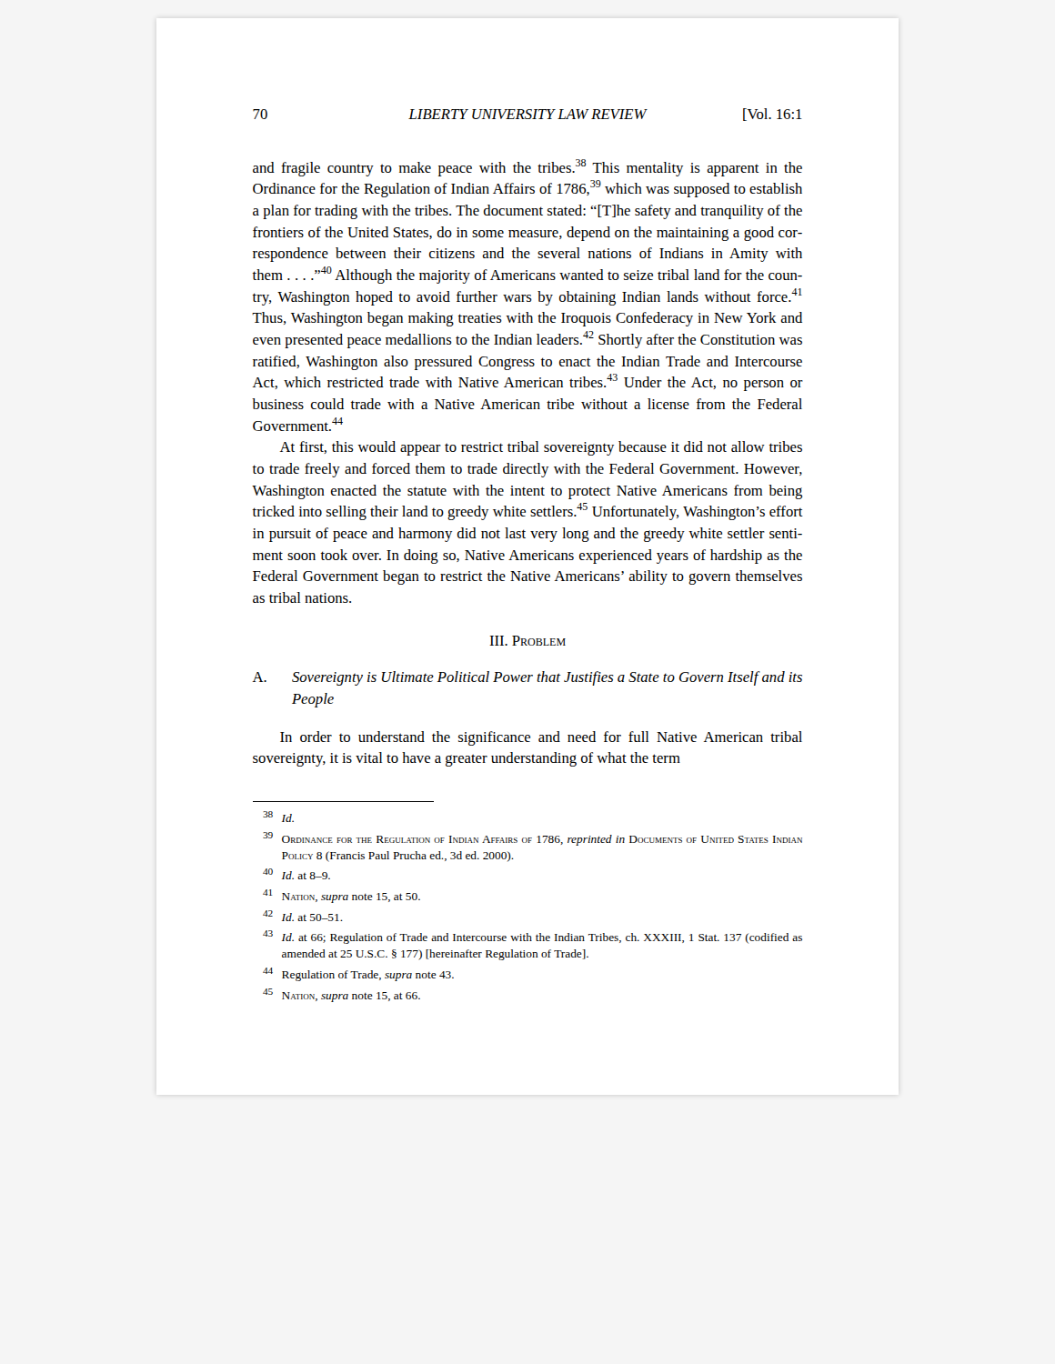70
LIBERTY UNIVERSITY LAW REVIEW
[Vol. 16:1
and fragile country to make peace with the tribes.38 This mentality is apparent in the Ordinance for the Regulation of Indian Affairs of 1786,39 which was supposed to establish a plan for trading with the tribes. The document stated: “[T]he safety and tranquility of the frontiers of the United States, do in some measure, depend on the maintaining a good correspondence between their citizens and the several nations of Indians in Amity with them . . . .”40 Although the majority of Americans wanted to seize tribal land for the country, Washington hoped to avoid further wars by obtaining Indian lands without force.41 Thus, Washington began making treaties with the Iroquois Confederacy in New York and even presented peace medallions to the Indian leaders.42 Shortly after the Constitution was ratified, Washington also pressured Congress to enact the Indian Trade and Intercourse Act, which restricted trade with Native American tribes.43 Under the Act, no person or business could trade with a Native American tribe without a license from the Federal Government.44
At first, this would appear to restrict tribal sovereignty because it did not allow tribes to trade freely and forced them to trade directly with the Federal Government. However, Washington enacted the statute with the intent to protect Native Americans from being tricked into selling their land to greedy white settlers.45 Unfortunately, Washington’s effort in pursuit of peace and harmony did not last very long and the greedy white settler sentiment soon took over. In doing so, Native Americans experienced years of hardship as the Federal Government began to restrict the Native Americans’ ability to govern themselves as tribal nations.
III. Problem
A.
Sovereignty is Ultimate Political Power that Justifies a State to Govern Itself and its People
In order to understand the significance and need for full Native American tribal sovereignty, it is vital to have a greater understanding of what the term
38
Id.
39
Ordinance for the Regulation of Indian Affairs of 1786, reprinted in Documents of United States Indian Policy 8 (Francis Paul Prucha ed., 3d ed. 2000).
40
Id. at 8–9.
41
Nation, supra note 15, at 50.
42
Id. at 50–51.
43
Id. at 66; Regulation of Trade and Intercourse with the Indian Tribes, ch. XXXIII, 1 Stat. 137 (codified as amended at 25 U.S.C. § 177) [hereinafter Regulation of Trade].
44
Regulation of Trade, supra note 43.
45
Nation, supra note 15, at 66.